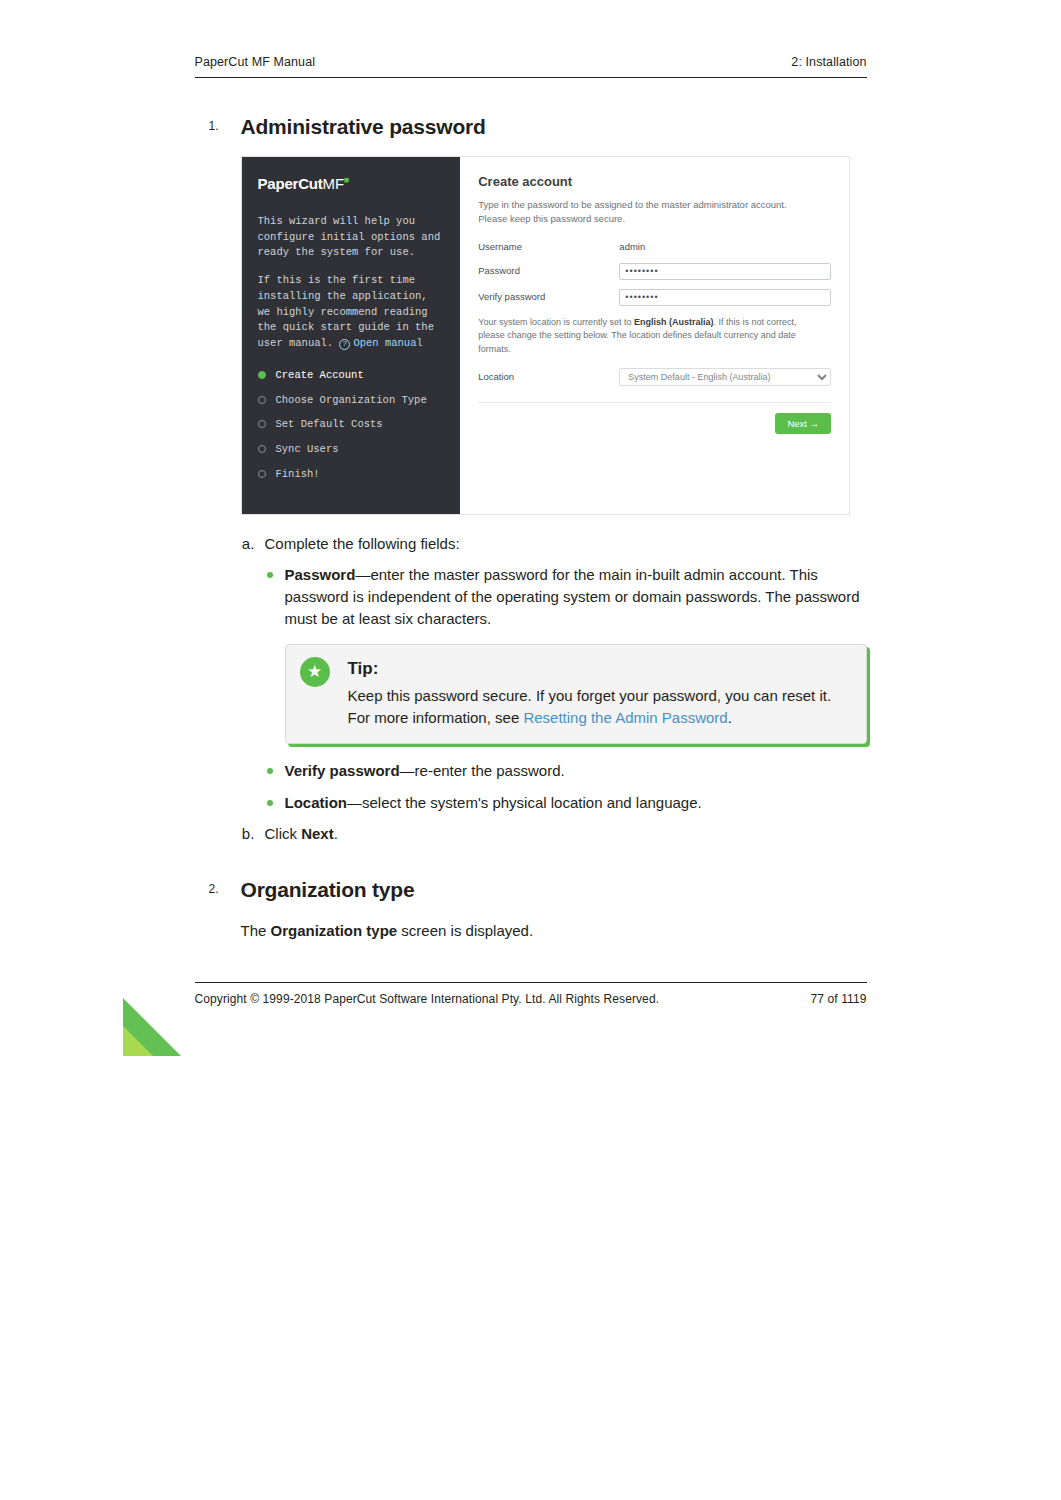PaperCut MF Manual
2: Installation
Administrative password
PaperCutMF■
This wizard will help you configure initial options and ready the system for use.
If this is the first time installing the application, we highly recommend reading the quick start guide in the user manual. ?Open manual
Create Account
Choose Organization Type
Set Default Costs
Sync Users
Finish!
Create account
Type in the password to be assigned to the master administrator account. Please keep this password secure.
Username
admin
Password
Verify password
Your system location is currently set to English (Australia). If this is not correct, please change the setting below. The location defines default currency and date formats.
Location
System Default - English (Australia)
Next →
Complete the following fields:
Password—enter the master password for the main in-built admin account. This password is independent of the operating system or domain passwords. The password must be at least six characters.
★
Tip:
Keep this password secure. If you forget your password, you can reset it. For more information, see Resetting the Admin Password.
Verify password—re-enter the password.
Location—select the system's physical location and language.
Click Next.
Organization type
The Organization type screen is displayed.
Copyright © 1999-2018 PaperCut Software International Pty. Ltd. All Rights Reserved.
77 of 1119